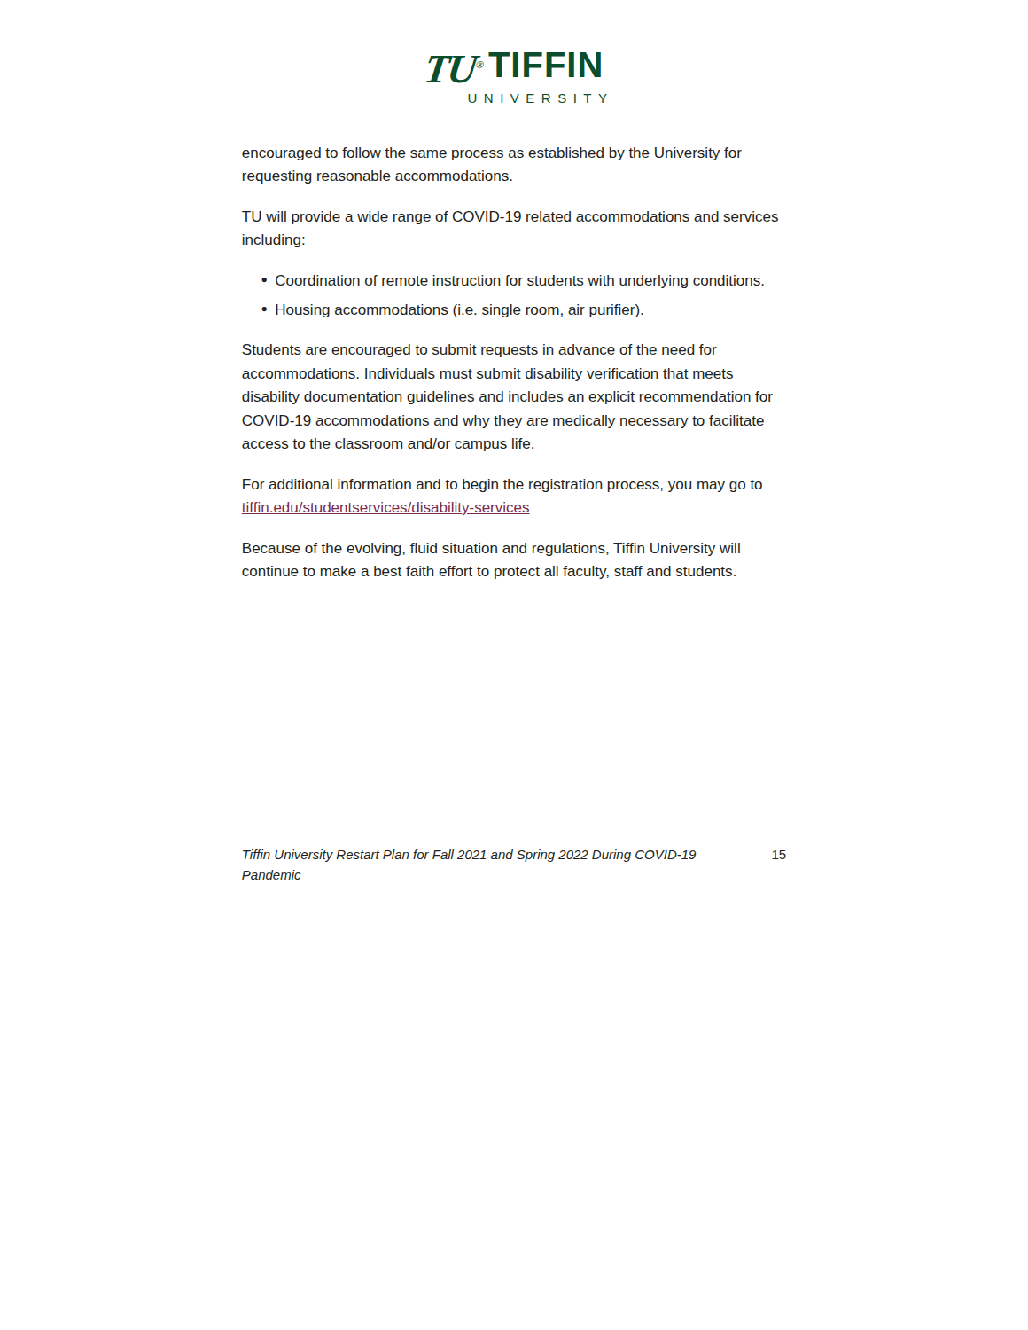TU®TIFFIN
UNIVERSITY
encouraged to follow the same process as established by the University for requesting reasonable accommodations.
TU will provide a wide range of COVID-19 related accommodations and services including:
Coordination of remote instruction for students with underlying conditions.
Housing accommodations (i.e. single room, air purifier).
Students are encouraged to submit requests in advance of the need for accommodations. Individuals must submit disability verification that meets disability documentation guidelines and includes an explicit recommendation for COVID-19 accommodations and why they are medically necessary to facilitate access to the classroom and/or campus life.
For additional information and to begin the registration process, you may go to tiffin.edu/studentservices/disability-services
Because of the evolving, fluid situation and regulations, Tiffin University will continue to make a best faith effort to protect all faculty, staff and students.
Tiffin University Restart Plan for Fall 2021 and Spring 2022 During COVID-19 Pandemic 15